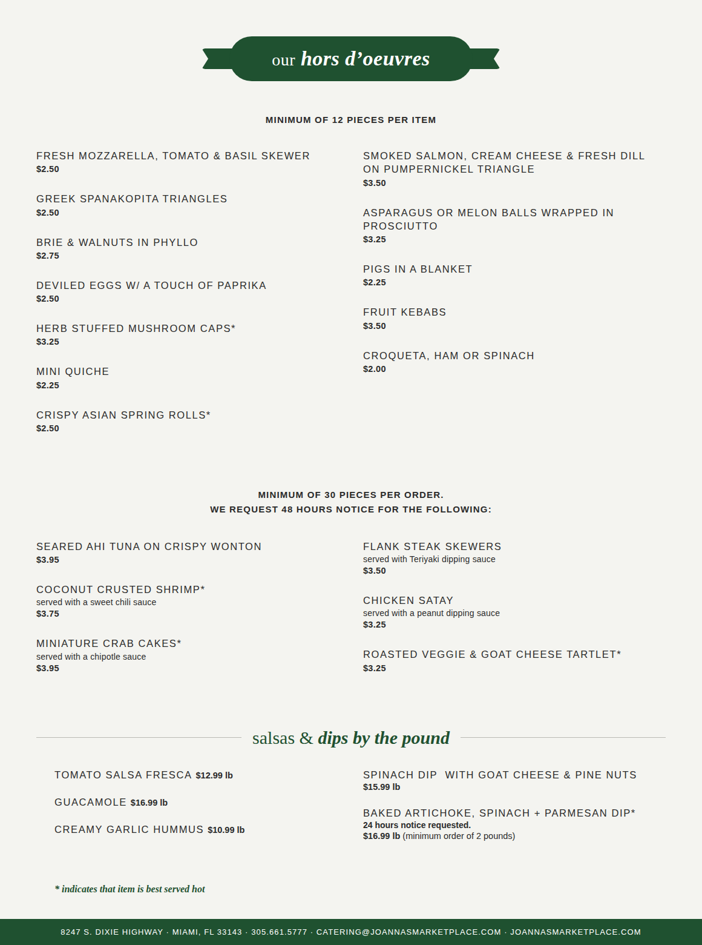our hors d’oeuvres
MINIMUM OF 12 PIECES PER ITEM
FRESH MOZZARELLA, TOMATO & BASIL SKEWER
$2.50
GREEK SPANAKOPITA TRIANGLES
$2.50
BRIE & WALNUTS IN PHYLLO
$2.75
DEVILED EGGS W/ A TOUCH OF PAPRIKA
$2.50
HERB STUFFED MUSHROOM CAPS*
$3.25
MINI QUICHE
$2.25
CRISPY ASIAN SPRING ROLLS*
$2.50
SMOKED SALMON, CREAM CHEESE & FRESH DILL ON PUMPERNICKEL TRIANGLE
$3.50
ASPARAGUS OR MELON BALLS WRAPPED IN PROSCIUTTO
$3.25
PIGS IN A BLANKET
$2.25
FRUIT KEBABS
$3.50
CROQUETA, HAM OR SPINACH
$2.00
MINIMUM OF 30 PIECES PER ORDER.
WE REQUEST 48 HOURS NOTICE FOR THE FOLLOWING:
SEARED AHI TUNA ON CRISPY WONTON
$3.95
COCONUT CRUSTED SHRIMP*
served with a sweet chili sauce
$3.75
MINIATURE CRAB CAKES*
served with a chipotle sauce
$3.95
FLANK STEAK SKEWERS
served with Teriyaki dipping sauce
$3.50
CHICKEN SATAY
served with a peanut dipping sauce
$3.25
ROASTED VEGGIE & GOAT CHEESE TARTLET*
$3.25
salsas & dips by the pound
TOMATO SALSA FRESCA$12.99 lb
GUACAMOLE$16.99 lb
CREAMY GARLIC HUMMUS$10.99 lb
SPINACH DIP WITH GOAT CHEESE & PINE NUTS $15.99 lb
BAKED ARTICHOKE, SPINACH + PARMESAN DIP* 24 hours notice requested. $16.99 lb (minimum order of 2 pounds)
* indicates that item is best served hot
8247 S. DIXIE HIGHWAY · MIAMI, FL 33143 · 305.661.5777 · CATERING@JOANNASMARKETPLACE.COM · JOANNASMARKETPLACE.COM